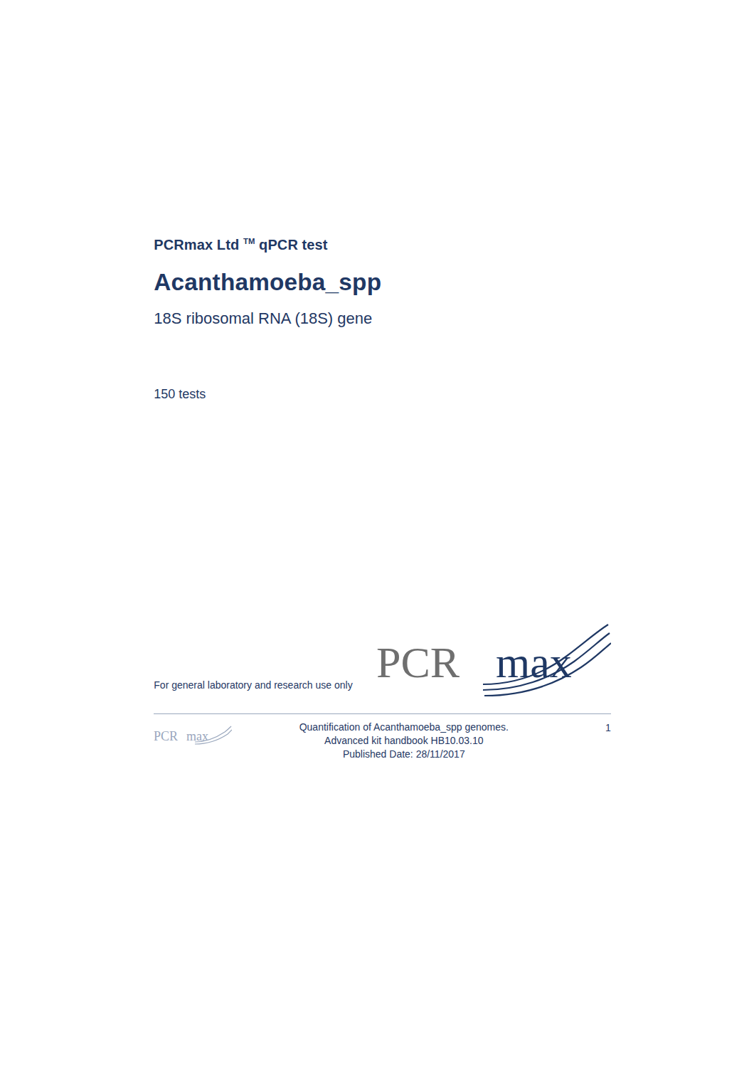PCRmax Ltd TM qPCR test
Acanthamoeba_spp
18S ribosomal RNA (18S) gene
150 tests
PCR max
For general laboratory and research use only
PCR max
Quantification of Acanthamoeba_spp genomes.
Advanced kit handbook HB10.03.10
Published Date: 28/11/2017
1